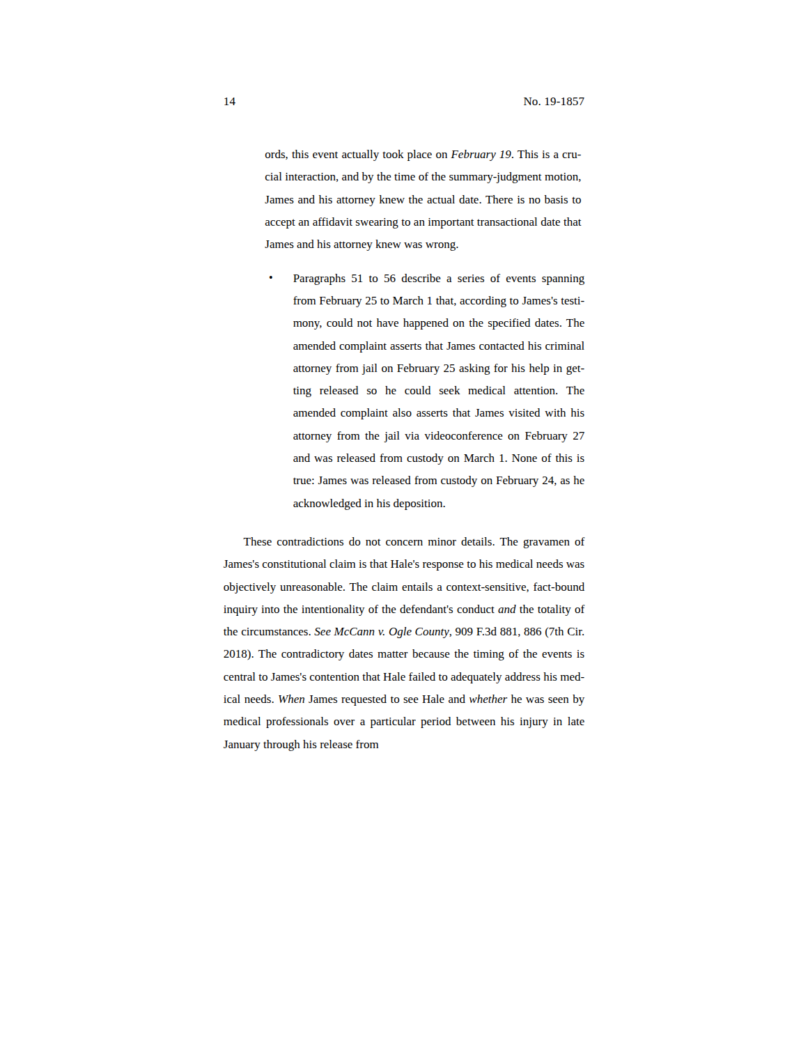14 No. 19-1857
ords, this event actually took place on February 19. This is a crucial interaction, and by the time of the summary-judgment motion, James and his attorney knew the actual date. There is no basis to accept an affidavit swearing to an important transactional date that James and his attorney knew was wrong.
Paragraphs 51 to 56 describe a series of events spanning from February 25 to March 1 that, according to James's testimony, could not have happened on the specified dates. The amended complaint asserts that James contacted his criminal attorney from jail on February 25 asking for his help in getting released so he could seek medical attention. The amended complaint also asserts that James visited with his attorney from the jail via videoconference on February 27 and was released from custody on March 1. None of this is true: James was released from custody on February 24, as he acknowledged in his deposition.
These contradictions do not concern minor details. The gravamen of James's constitutional claim is that Hale's response to his medical needs was objectively unreasonable. The claim entails a context-sensitive, fact-bound inquiry into the intentionality of the defendant's conduct and the totality of the circumstances. See McCann v. Ogle County, 909 F.3d 881, 886 (7th Cir. 2018). The contradictory dates matter because the timing of the events is central to James's contention that Hale failed to adequately address his medical needs. When James requested to see Hale and whether he was seen by medical professionals over a particular period between his injury in late January through his release from